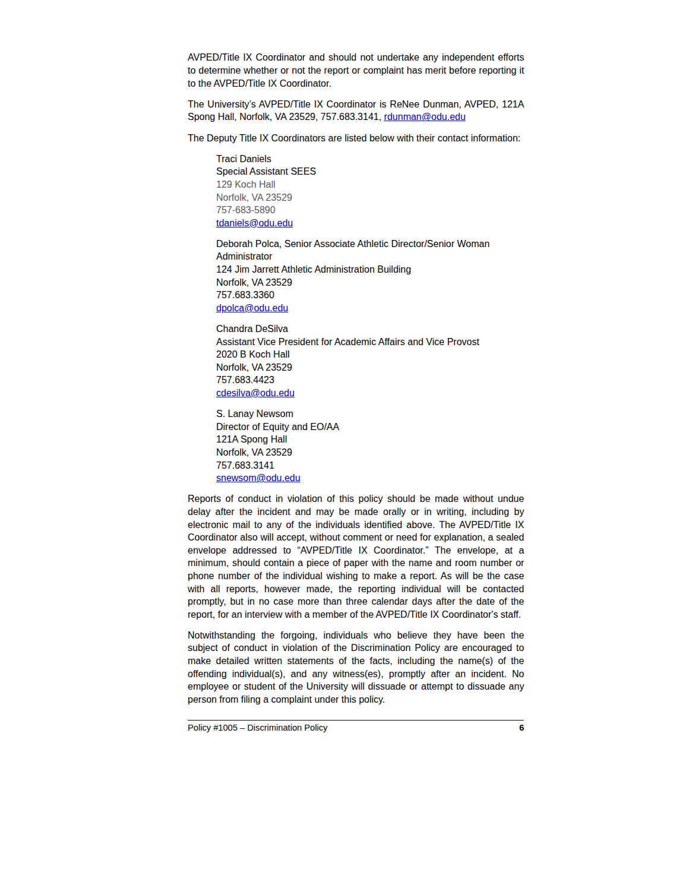AVPED/Title IX Coordinator and should not undertake any independent efforts to determine whether or not the report or complaint has merit before reporting it to the AVPED/Title IX Coordinator.
The University’s AVPED/Title IX Coordinator is ReNee Dunman, AVPED, 121A Spong Hall, Norfolk, VA 23529, 757.683.3141, rdunman@odu.edu
The Deputy Title IX Coordinators are listed below with their contact information:
Traci Daniels
Special Assistant SEES
129 Koch Hall
Norfolk, VA 23529
757-683-5890
tdaniels@odu.edu
Deborah Polca, Senior Associate Athletic Director/Senior Woman Administrator
124 Jim Jarrett Athletic Administration Building
Norfolk, VA 23529
757.683.3360
dpolca@odu.edu
Chandra DeSilva
Assistant Vice President for Academic Affairs and Vice Provost
2020 B Koch Hall
Norfolk, VA 23529
757.683.4423
cdesilva@odu.edu
S. Lanay Newsom
Director of Equity and EO/AA
121A Spong Hall
Norfolk, VA 23529
757.683.3141
snewsom@odu.edu
Reports of conduct in violation of this policy should be made without undue delay after the incident and may be made orally or in writing, including by electronic mail to any of the individuals identified above. The AVPED/Title IX Coordinator also will accept, without comment or need for explanation, a sealed envelope addressed to “AVPED/Title IX Coordinator.” The envelope, at a minimum, should contain a piece of paper with the name and room number or phone number of the individual wishing to make a report. As will be the case with all reports, however made, the reporting individual will be contacted promptly, but in no case more than three calendar days after the date of the report, for an interview with a member of the AVPED/Title IX Coordinator's staff.
Notwithstanding the forgoing, individuals who believe they have been the subject of conduct in violation of the Discrimination Policy are encouraged to make detailed written statements of the facts, including the name(s) of the offending individual(s), and any witness(es), promptly after an incident. No employee or student of the University will dissuade or attempt to dissuade any person from filing a complaint under this policy.
Policy #1005 – Discrimination Policy 6